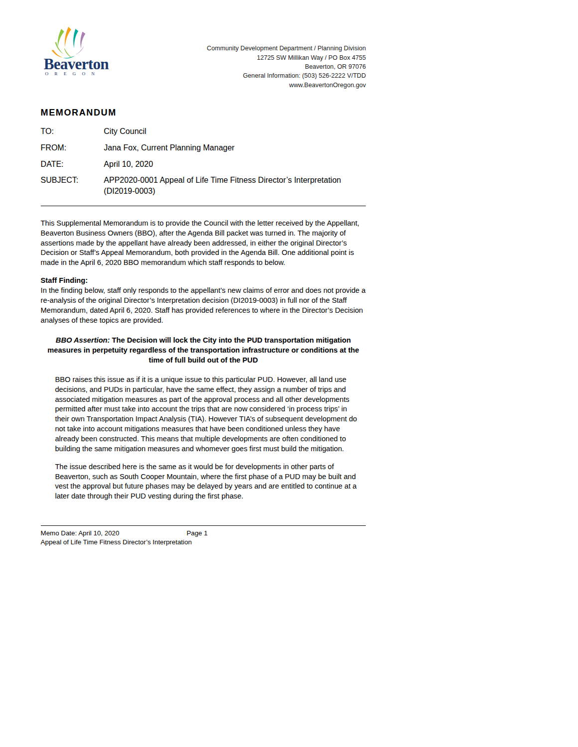Beaverton O R E G O N
Community Development Department / Planning Division
12725 SW Millikan Way / PO Box 4755
Beaverton, OR 97076
General Information: (503) 526-2222 V/TDD
www.BeavertonOregon.gov
MEMORANDUM
| TO: | City Council |
| FROM: | Jana Fox, Current Planning Manager |
| DATE: | April 10, 2020 |
| SUBJECT: | APP2020-0001 Appeal of Life Time Fitness Director’s Interpretation (DI2019-0003) |
This Supplemental Memorandum is to provide the Council with the letter received by the Appellant, Beaverton Business Owners (BBO), after the Agenda Bill packet was turned in. The majority of assertions made by the appellant have already been addressed, in either the original Director’s Decision or Staff’s Appeal Memorandum, both provided in the Agenda Bill. One additional point is made in the April 6, 2020 BBO memorandum which staff responds to below.
Staff Finding:
In the finding below, staff only responds to the appellant’s new claims of error and does not provide a re-analysis of the original Director’s Interpretation decision (DI2019-0003) in full nor of the Staff Memorandum, dated April 6, 2020. Staff has provided references to where in the Director’s Decision analyses of these topics are provided.
BBO Assertion: The Decision will lock the City into the PUD transportation mitigation measures in perpetuity regardless of the transportation infrastructure or conditions at the time of full build out of the PUD
BBO raises this issue as if it is a unique issue to this particular PUD. However, all land use decisions, and PUDs in particular, have the same effect, they assign a number of trips and associated mitigation measures as part of the approval process and all other developments permitted after must take into account the trips that are now considered ‘in process trips’ in their own Transportation Impact Analysis (TIA). However TIA’s of subsequent development do not take into account mitigations measures that have been conditioned unless they have already been constructed. This means that multiple developments are often conditioned to building the same mitigation measures and whomever goes first must build the mitigation.
The issue described here is the same as it would be for developments in other parts of Beaverton, such as South Cooper Mountain, where the first phase of a PUD may be built and vest the approval but future phases may be delayed by years and are entitled to continue at a later date through their PUD vesting during the first phase.
Memo Date: April 10, 2020 Page 1
Appeal of Life Time Fitness Director’s Interpretation